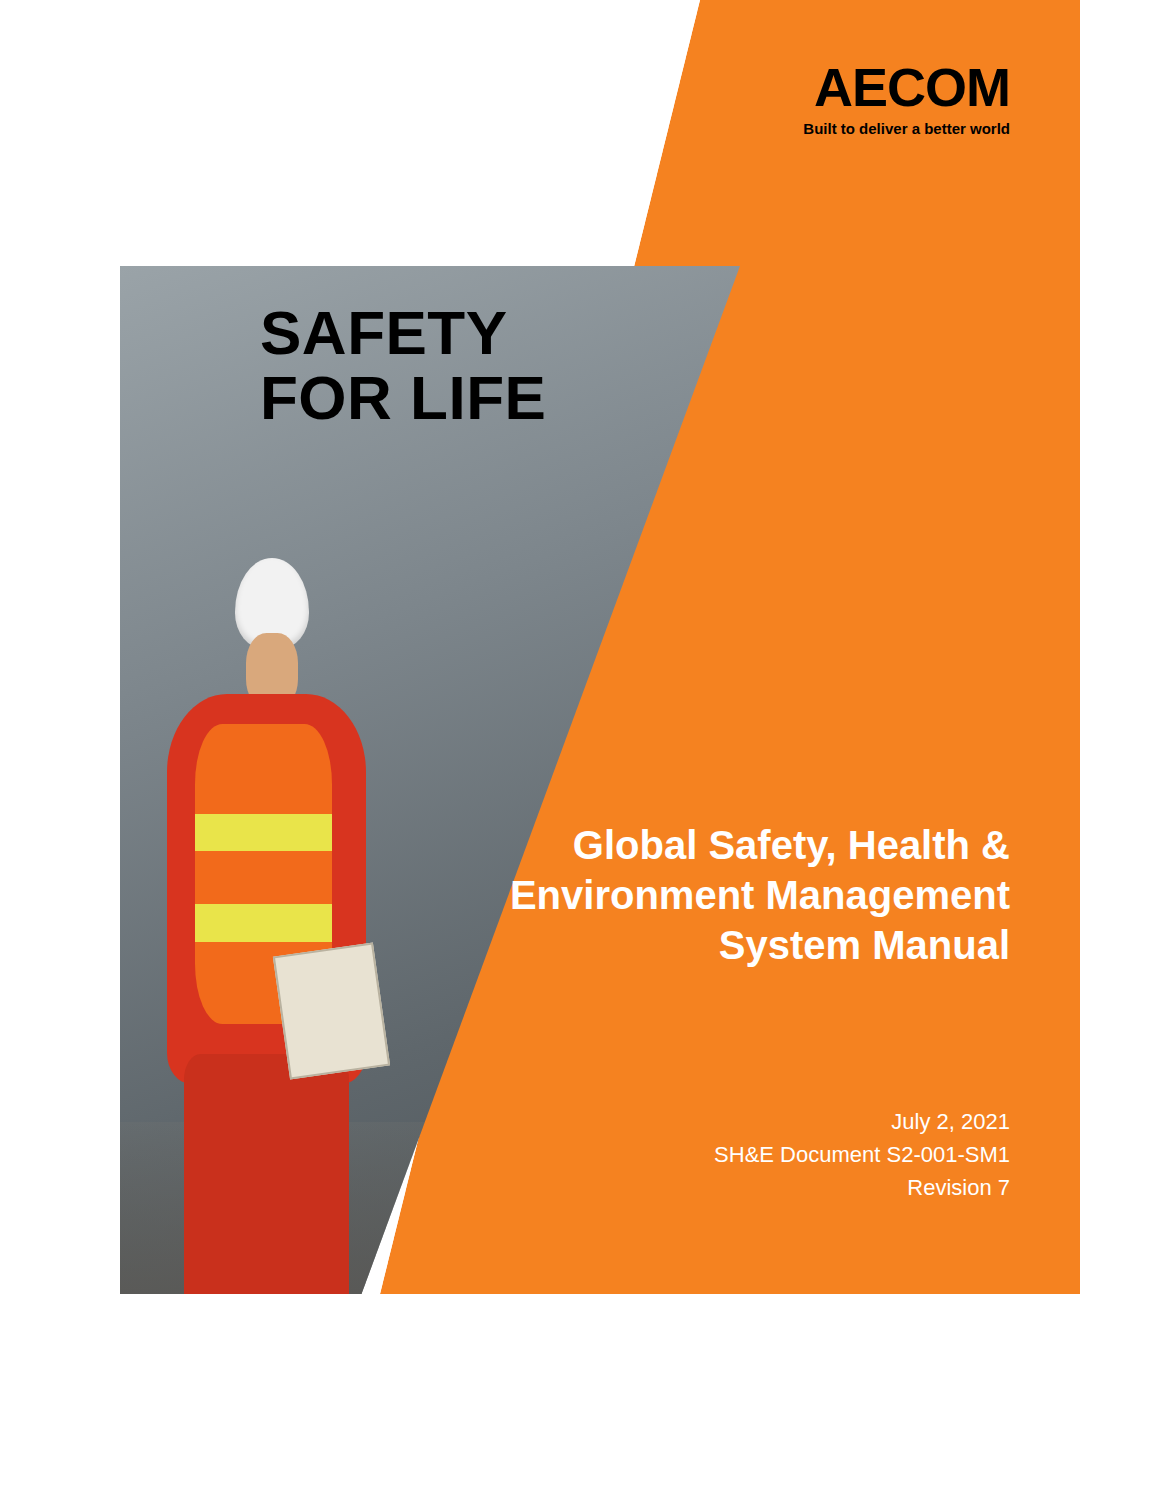AECOM
Built to deliver a better world
SAFETY
FOR LIFE
Global Safety, Health &
Environment Management
System Manual
July 2, 2021
SH&E Document S2-001-SM1
Revision 7